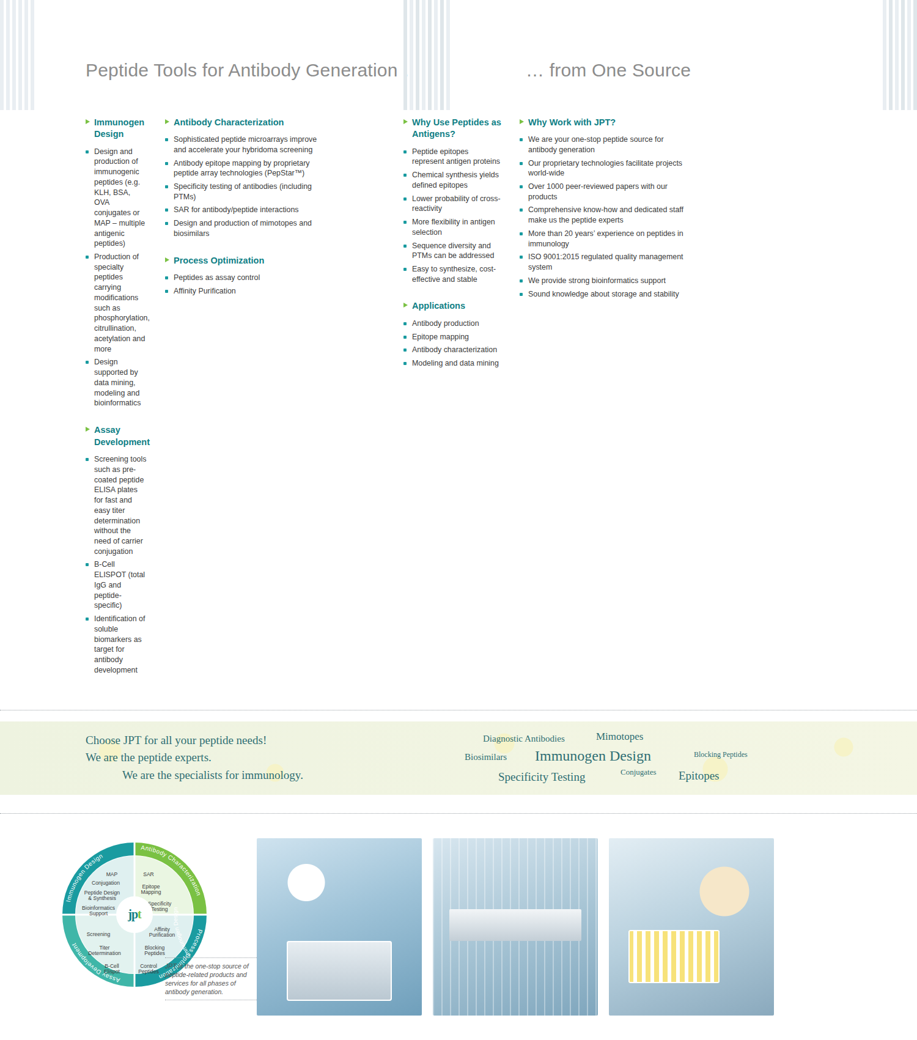Peptide Tools for Antibody Generation …
… from One Source
Immunogen Design
Design and production of immunogenic peptides (e.g. KLH, BSA, OVA conjugates or MAP – multiple antigenic peptides)
Production of specialty peptides carrying modifications such as phosphorylation, citrullination, acetylation and more
Design supported by data mining, modeling and bioinformatics
Assay Development
Screening tools such as pre-coated peptide ELISA plates for fast and easy titer determination without the need of carrier conjugation
B-Cell ELISPOT (total IgG and peptide-specific)
Identification of soluble biomarkers as target for antibody development
Antibody Characterization
Sophisticated peptide microarrays improve and accelerate your hybridoma screening
Antibody epitope mapping by proprietary peptide array technologies (PepStar™)
Specificity testing of antibodies (including PTMs)
SAR for antibody/peptide interactions
Design and production of mimotopes and biosimilars
Process Optimization
Peptides as assay control
Affinity Purification
Why Use Peptides as Antigens?
Peptide epitopes represent antigen proteins
Chemical synthesis yields defined epitopes
Lower probability of cross-reactivity
More flexibility in antigen selection
Sequence diversity and PTMs can be addressed
Easy to synthesize, cost-effective and stable
Applications
Antibody production
Epitope mapping
Antibody characterization
Modeling and data mining
Why Work with JPT?
We are your one-stop peptide source for antibody generation
Our proprietary technologies facilitate projects world-wide
Over 1000 peer-reviewed papers with our products
Comprehensive know-how and dedicated staff make us the peptide experts
More than 20 years’ experience on peptides in immunology
ISO 9001:2015 regulated quality management system
We provide strong bioinformatics support
Sound knowledge about storage and stability
Choose JPT for all your peptide needs!
We are the peptide experts.
We are the specialists for immunology.
Diagnostic Antibodies Mimotopes Biosimilars Immunogen Design Blocking Peptides Specificity Testing Conjugates Epitopes
Immunogen Design Immunogen Design Antibody Characterization Process Optimization Assay Development MAP Conjugation Peptide Design & Synthesis Bioinformatics Support Screening Titer Determination B-Cell Elispot SAR Epitope Mapping Specificity Testing Affinity Purification Blocking Peptides Control Peptides
jpt
JPT is the one-stop source of peptide-related products and services for all phases of antibody generation.